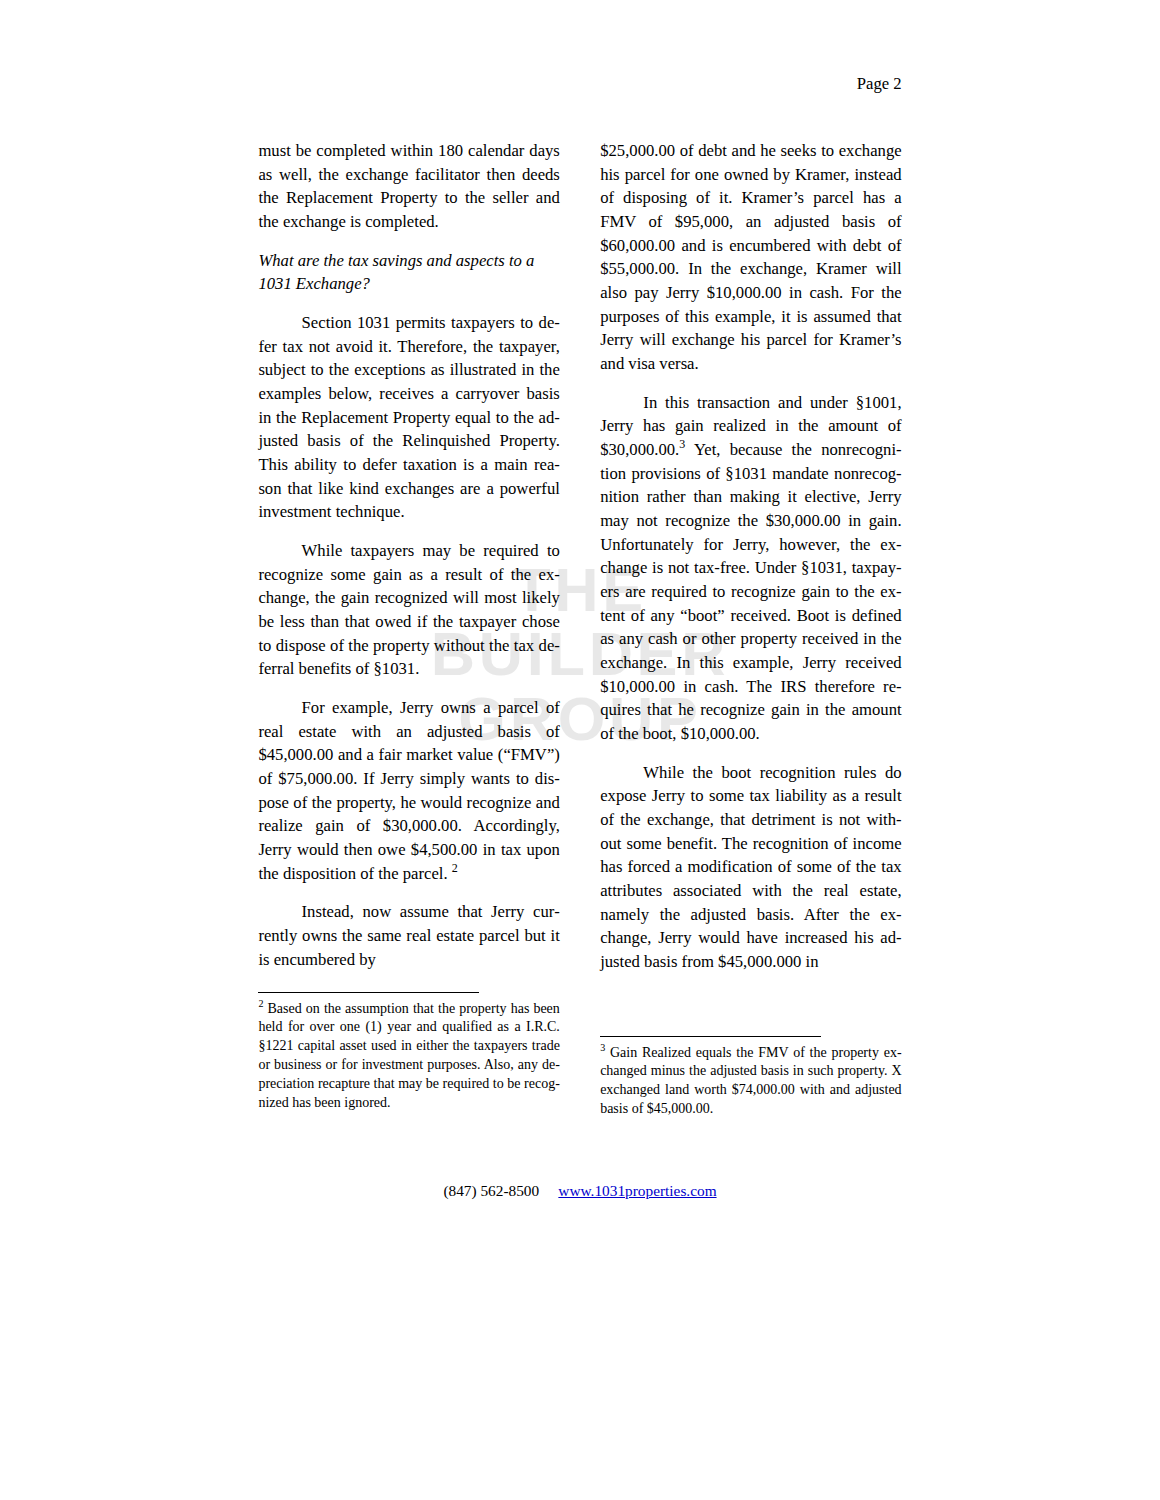Page 2
THE
BUILDER
GROUP
must be completed within 180 calendar days as well, the exchange facilitator then deeds the Replacement Property to the seller and the exchange is completed.
What are the tax savings and aspects to a 1031 Exchange?
Section 1031 permits taxpayers to defer tax not avoid it. Therefore, the taxpayer, subject to the exceptions as illustrated in the examples below, receives a carryover basis in the Replacement Property equal to the adjusted basis of the Relinquished Property. This ability to defer taxation is a main reason that like kind exchanges are a powerful investment technique.
While taxpayers may be required to recognize some gain as a result of the exchange, the gain recognized will most likely be less than that owed if the taxpayer chose to dispose of the property without the tax deferral benefits of §1031.
For example, Jerry owns a parcel of real estate with an adjusted basis of $45,000.00 and a fair market value (“FMV”) of $75,000.00. If Jerry simply wants to dispose of the property, he would recognize and realize gain of $30,000.00. Accordingly, Jerry would then owe $4,500.00 in tax upon the disposition of the parcel. 2
Instead, now assume that Jerry currently owns the same real estate parcel but it is encumbered by
2 Based on the assumption that the property has been held for over one (1) year and qualified as a I.R.C. §1221 capital asset used in either the taxpayers trade or business or for investment purposes. Also, any depreciation recapture that may be required to be recognized has been ignored.
$25,000.00 of debt and he seeks to exchange his parcel for one owned by Kramer, instead of disposing of it. Kramer’s parcel has a FMV of $95,000, an adjusted basis of $60,000.00 and is encumbered with debt of $55,000.00. In the exchange, Kramer will also pay Jerry $10,000.00 in cash. For the purposes of this example, it is assumed that Jerry will exchange his parcel for Kramer’s and visa versa.
In this transaction and under §1001, Jerry has gain realized in the amount of $30,000.00.3 Yet, because the nonrecognition provisions of §1031 mandate nonrecognition rather than making it elective, Jerry may not recognize the $30,000.00 in gain. Unfortunately for Jerry, however, the exchange is not tax-free. Under §1031, taxpayers are required to recognize gain to the extent of any “boot” received. Boot is defined as any cash or other property received in the exchange. In this example, Jerry received $10,000.00 in cash. The IRS therefore requires that he recognize gain in the amount of the boot, $10,000.00.
While the boot recognition rules do expose Jerry to some tax liability as a result of the exchange, that detriment is not without some benefit. The recognition of income has forced a modification of some of the tax attributes associated with the real estate, namely the adjusted basis. After the exchange, Jerry would have increased his adjusted basis from $45,000.000 in
3 Gain Realized equals the FMV of the property exchanged minus the adjusted basis in such property. X exchanged land worth $74,000.00 with and adjusted basis of $45,000.00.
(847) 562-8500 www.1031properties.com